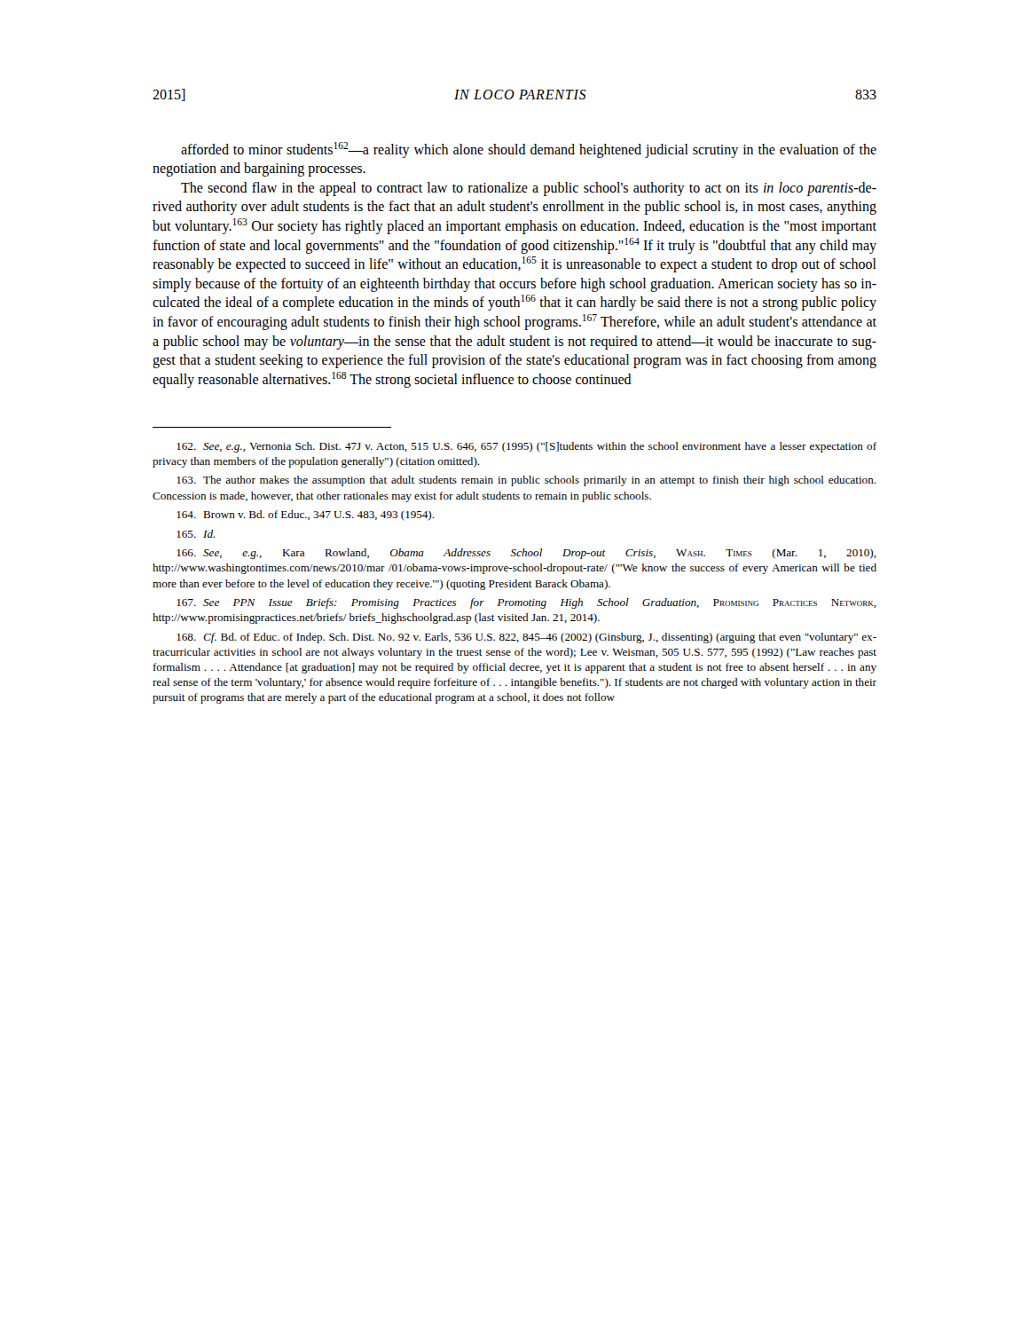2015] IN LOCO PARENTIS 833
afforded to minor students162—a reality which alone should demand heightened judicial scrutiny in the evaluation of the negotiation and bargaining processes.
The second flaw in the appeal to contract law to rationalize a public school's authority to act on its in loco parentis-derived authority over adult students is the fact that an adult student's enrollment in the public school is, in most cases, anything but voluntary.163 Our society has rightly placed an important emphasis on education. Indeed, education is the "most important function of state and local governments" and the "foundation of good citizenship."164 If it truly is "doubtful that any child may reasonably be expected to succeed in life" without an education,165 it is unreasonable to expect a student to drop out of school simply because of the fortuity of an eighteenth birthday that occurs before high school graduation. American society has so inculcated the ideal of a complete education in the minds of youth166 that it can hardly be said there is not a strong public policy in favor of encouraging adult students to finish their high school programs.167 Therefore, while an adult student's attendance at a public school may be voluntary—in the sense that the adult student is not required to attend—it would be inaccurate to suggest that a student seeking to experience the full provision of the state's educational program was in fact choosing from among equally reasonable alternatives.168 The strong societal influence to choose continued
See, e.g., Vernonia Sch. Dist. 47J v. Acton, 515 U.S. 646, 657 (1995) ("[S]tudents within the school environment have a lesser expectation of privacy than members of the population generally") (citation omitted).
The author makes the assumption that adult students remain in public schools primarily in an attempt to finish their high school education. Concession is made, however, that other rationales may exist for adult students to remain in public schools.
Brown v. Bd. of Educ., 347 U.S. 483, 493 (1954).
Id.
See, e.g., Kara Rowland, Obama Addresses School Drop-out Crisis, Wash. Times (Mar. 1, 2010), http://www.washingtontimes.com/news/2010/mar /01/obama-vows-improve-school-dropout-rate/ ("'We know the success of every American will be tied more than ever before to the level of education they receive.'") (quoting President Barack Obama).
See PPN Issue Briefs: Promising Practices for Promoting High School Graduation, Promising Practices Network, http://www.promisingpractices.net/briefs/ briefs_highschoolgrad.asp (last visited Jan. 21, 2014).
Cf. Bd. of Educ. of Indep. Sch. Dist. No. 92 v. Earls, 536 U.S. 822, 845–46 (2002) (Ginsburg, J., dissenting) (arguing that even "voluntary" extracurricular activities in school are not always voluntary in the truest sense of the word); Lee v. Weisman, 505 U.S. 577, 595 (1992) ("Law reaches past formalism . . . . Attendance [at graduation] may not be required by official decree, yet it is apparent that a student is not free to absent herself . . . in any real sense of the term 'voluntary,' for absence would require forfeiture of . . . intangible benefits."). If students are not charged with voluntary action in their pursuit of programs that are merely a part of the educational program at a school, it does not follow